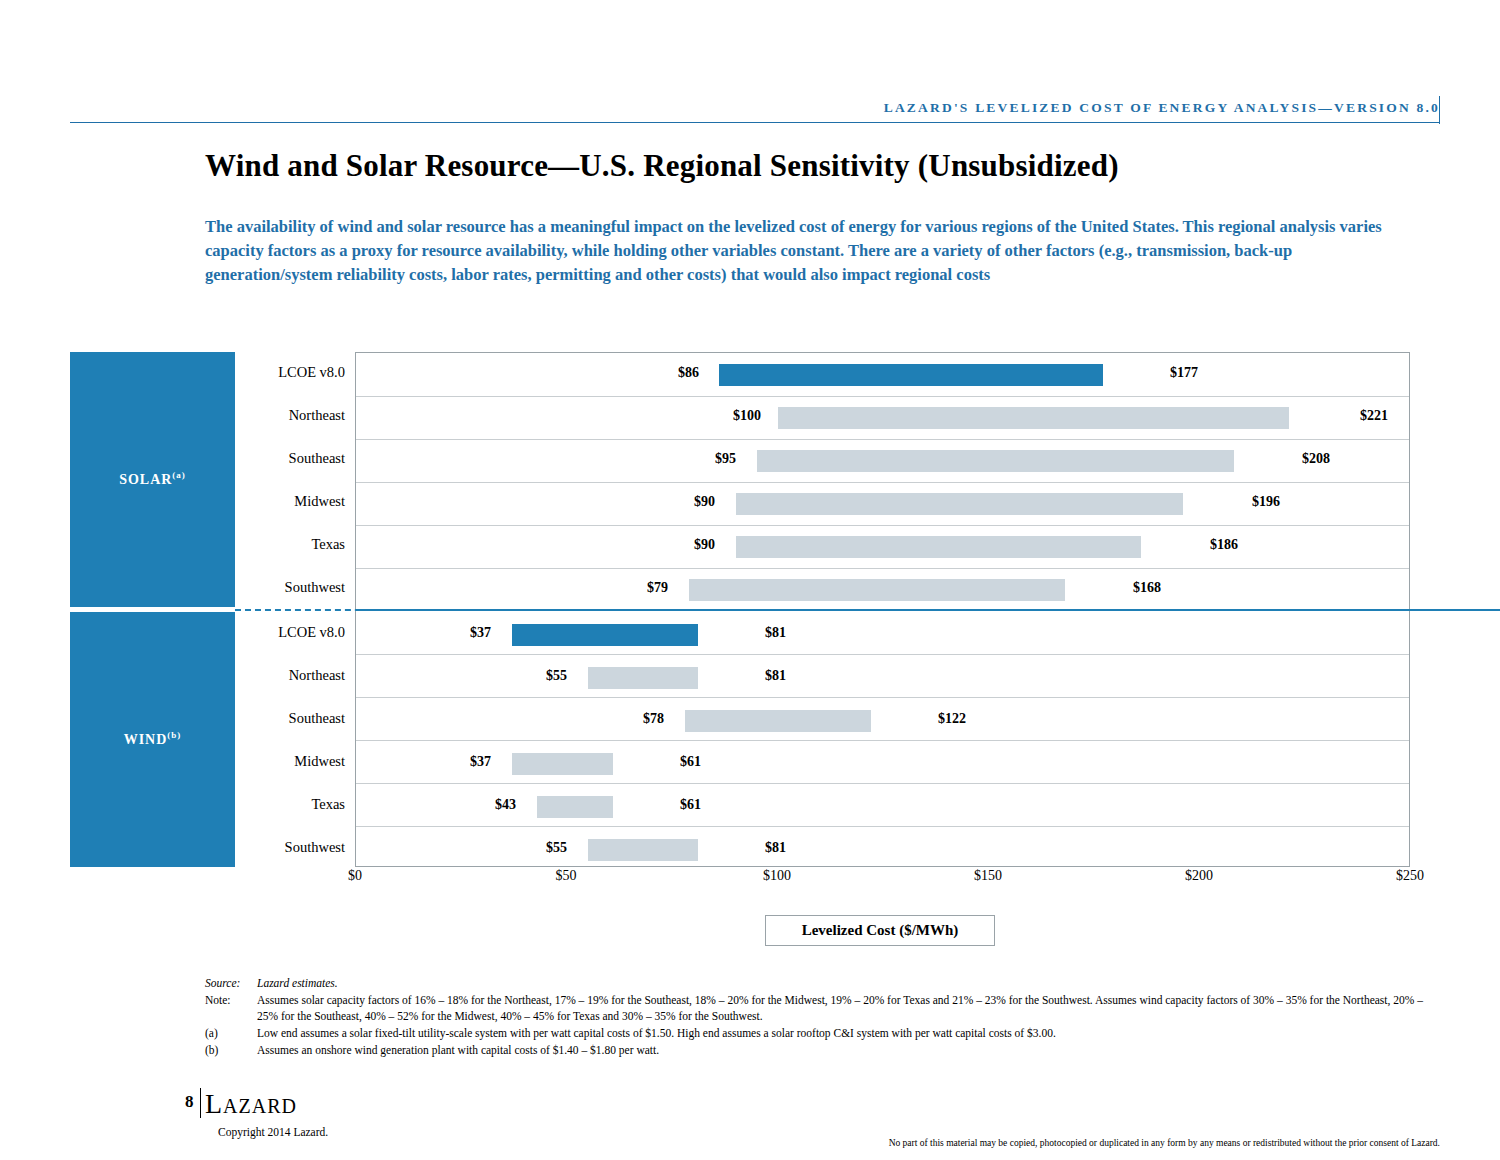LAZARD'S LEVELIZED COST OF ENERGY ANALYSIS—VERSION 8.0
Wind and Solar Resource—U.S. Regional Sensitivity (Unsubsidized)
The availability of wind and solar resource has a meaningful impact on the levelized cost of energy for various regions of the United States. This regional analysis varies capacity factors as a proxy for resource availability, while holding other variables constant. There are a variety of other factors (e.g., transmission, back-up generation/system reliability costs, labor rates, permitting and other costs) that would also impact regional costs
SOLAR(a)
WIND(b)
LCOE v8.0
Northeast
Southeast
Midwest
Texas
Southwest
LCOE v8.0
Northeast
Southeast
Midwest
Texas
Southwest
$86
$177
$100
$221
$95
$208
$90
$196
$90
$186
$79
$168
$37
$81
$55
$81
$78
$122
$37
$61
$43
$61
$55
$81
$0
$50
$100
$150
$200
$250
Levelized Cost ($/MWh)
Source:
Lazard estimates.
Note:
Assumes solar capacity factors of 16% – 18% for the Northeast, 17% – 19% for the Southeast, 18% – 20% for the Midwest, 19% – 20% for Texas and 21% – 23% for the Southwest. Assumes wind capacity factors of 30% – 35% for the Northeast, 20% – 25% for the Southeast, 40% – 52% for the Midwest, 40% – 45% for Texas and 30% – 35% for the Southwest.
(a)
Low end assumes a solar fixed-tilt utility-scale system with per watt capital costs of $1.50. High end assumes a solar rooftop C&I system with per watt capital costs of $3.00.
(b)
Assumes an onshore wind generation plant with capital costs of $1.40 – $1.80 per watt.
8
Lazard
Copyright 2014 Lazard.
No part of this material may be copied, photocopied or duplicated in any form by any means or redistributed without the prior consent of Lazard.